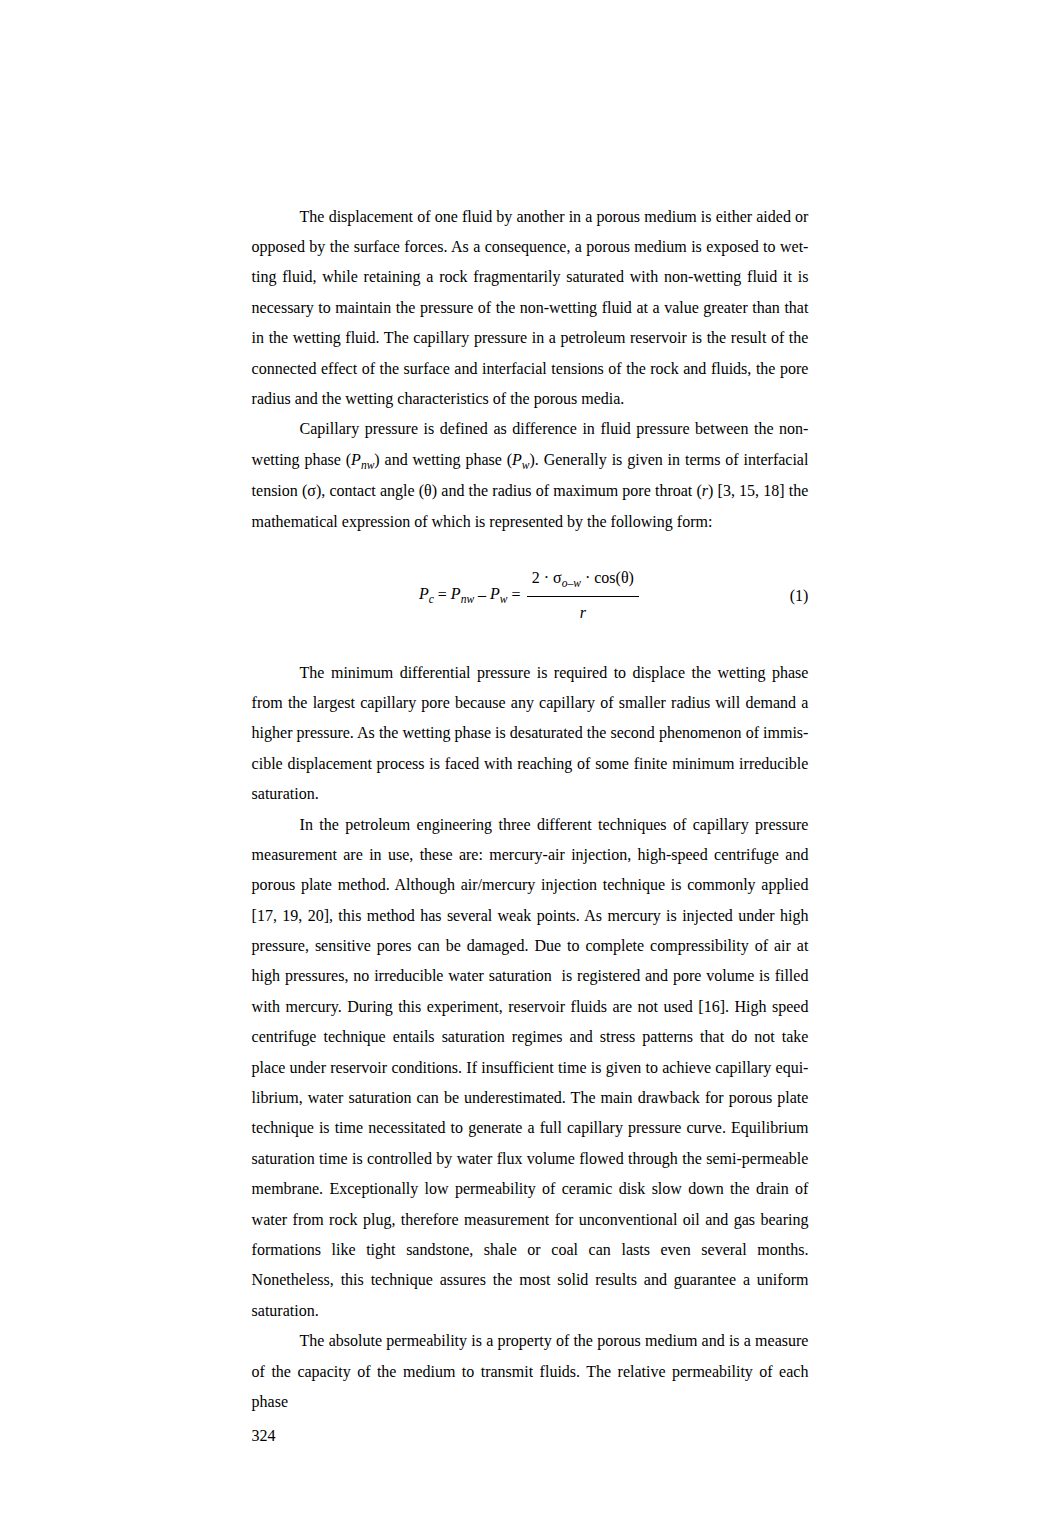The displacement of one fluid by another in a porous medium is either aided or opposed by the surface forces. As a consequence, a porous medium is exposed to wetting fluid, while retaining a rock fragmentarily saturated with non-wetting fluid it is necessary to maintain the pressure of the non-wetting fluid at a value greater than that in the wetting fluid. The capillary pressure in a petroleum reservoir is the result of the connected effect of the surface and interfacial tensions of the rock and fluids, the pore radius and the wetting characteristics of the porous media.
Capillary pressure is defined as difference in fluid pressure between the non-wetting phase (Pnw) and wetting phase (Pw). Generally is given in terms of interfacial tension (σ), contact angle (θ) and the radius of maximum pore throat (r) [3, 15, 18] the mathematical expression of which is represented by the following form:
Pc = Pnw – Pw = 2 · σo–w · cos(θ) r (1)
The minimum differential pressure is required to displace the wetting phase from the largest capillary pore because any capillary of smaller radius will demand a higher pressure. As the wetting phase is desaturated the second phenomenon of immiscible displacement process is faced with reaching of some finite minimum irreducible saturation.
In the petroleum engineering three different techniques of capillary pressure measurement are in use, these are: mercury-air injection, high-speed centrifuge and porous plate method. Although air/mercury injection technique is commonly applied [17, 19, 20], this method has several weak points. As mercury is injected under high pressure, sensitive pores can be damaged. Due to complete compressibility of air at high pressures, no irreducible water saturation is registered and pore volume is filled with mercury. During this experiment, reservoir fluids are not used [16]. High speed centrifuge technique entails saturation regimes and stress patterns that do not take place under reservoir conditions. If insufficient time is given to achieve capillary equilibrium, water saturation can be underestimated. The main drawback for porous plate technique is time necessitated to generate a full capillary pressure curve. Equilibrium saturation time is controlled by water flux volume flowed through the semi-permeable membrane. Exceptionally low permeability of ceramic disk slow down the drain of water from rock plug, therefore measurement for unconventional oil and gas bearing formations like tight sandstone, shale or coal can lasts even several months. Nonetheless, this technique assures the most solid results and guarantee a uniform saturation.
The absolute permeability is a property of the porous medium and is a measure of the capacity of the medium to transmit fluids. The relative permeability of each phase
324